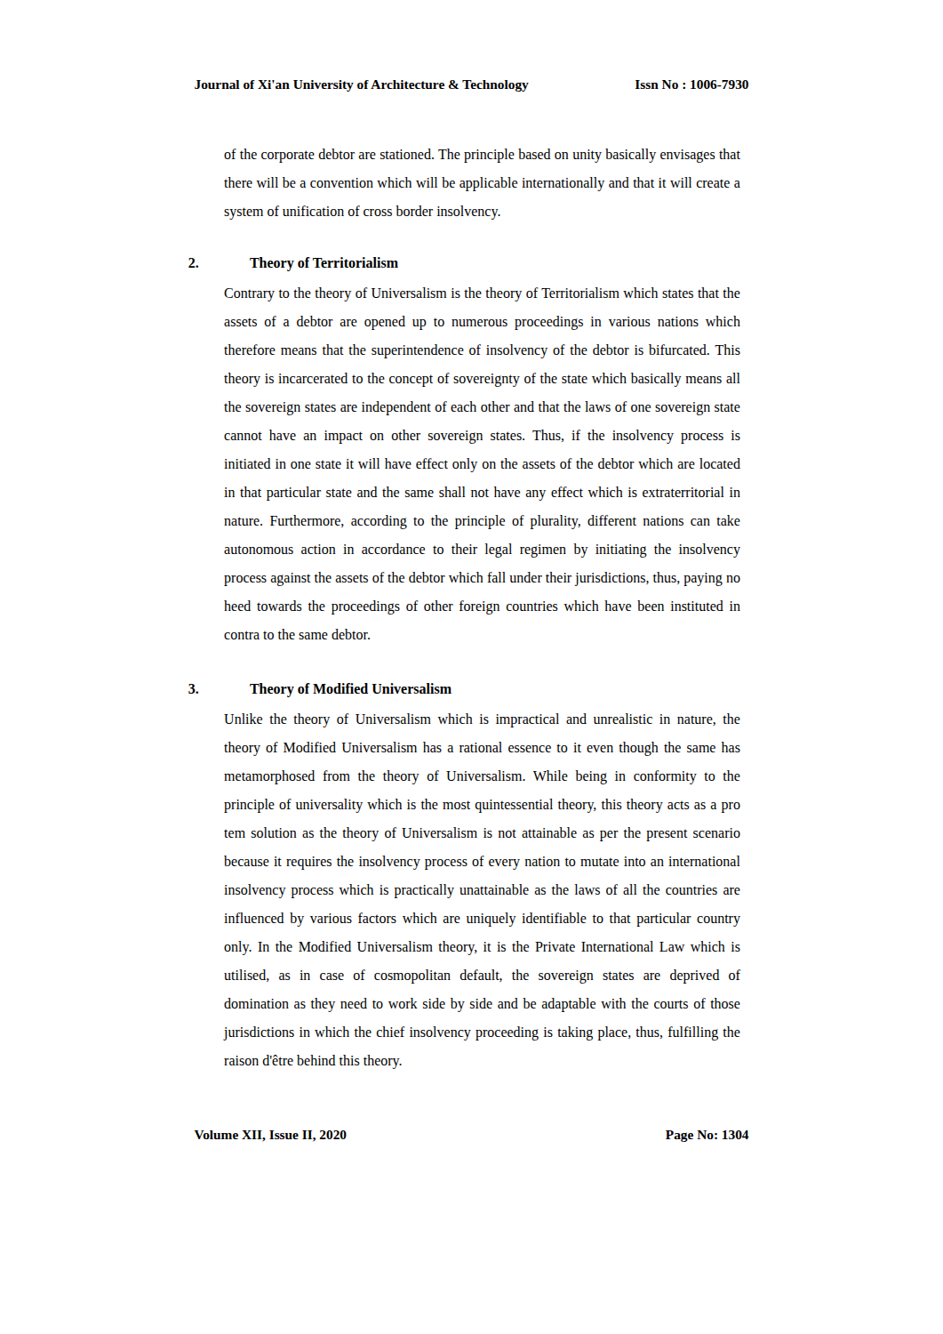Journal of Xi'an University of Architecture & Technology
Issn No : 1006-7930
of the corporate debtor are stationed. The principle based on unity basically envisages that there will be a convention which will be applicable internationally and that it will create a system of unification of cross border insolvency.
2. Theory of Territorialism
Contrary to the theory of Universalism is the theory of Territorialism which states that the assets of a debtor are opened up to numerous proceedings in various nations which therefore means that the superintendence of insolvency of the debtor is bifurcated. This theory is incarcerated to the concept of sovereignty of the state which basically means all the sovereign states are independent of each other and that the laws of one sovereign state cannot have an impact on other sovereign states. Thus, if the insolvency process is initiated in one state it will have effect only on the assets of the debtor which are located in that particular state and the same shall not have any effect which is extraterritorial in nature. Furthermore, according to the principle of plurality, different nations can take autonomous action in accordance to their legal regimen by initiating the insolvency process against the assets of the debtor which fall under their jurisdictions, thus, paying no heed towards the proceedings of other foreign countries which have been instituted in contra to the same debtor.
3. Theory of Modified Universalism
Unlike the theory of Universalism which is impractical and unrealistic in nature, the theory of Modified Universalism has a rational essence to it even though the same has metamorphosed from the theory of Universalism. While being in conformity to the principle of universality which is the most quintessential theory, this theory acts as a pro tem solution as the theory of Universalism is not attainable as per the present scenario because it requires the insolvency process of every nation to mutate into an international insolvency process which is practically unattainable as the laws of all the countries are influenced by various factors which are uniquely identifiable to that particular country only. In the Modified Universalism theory, it is the Private International Law which is utilised, as in case of cosmopolitan default, the sovereign states are deprived of domination as they need to work side by side and be adaptable with the courts of those jurisdictions in which the chief insolvency proceeding is taking place, thus, fulfilling the raison d'être behind this theory.
Volume XII, Issue II, 2020
Page No: 1304